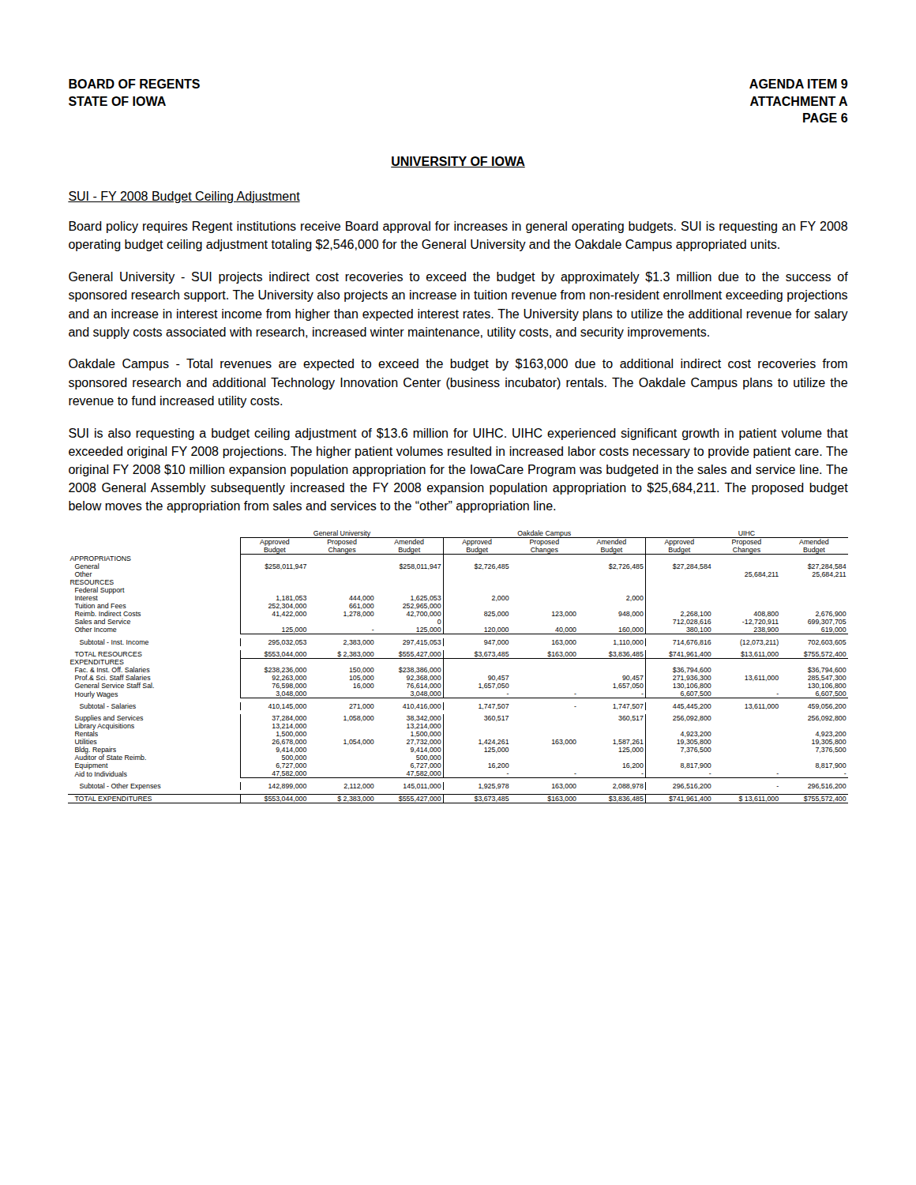BOARD OF REGENTS
STATE OF IOWA
AGENDA ITEM 9
ATTACHMENT A
PAGE 6
UNIVERSITY OF IOWA
SUI - FY 2008 Budget Ceiling Adjustment
Board policy requires Regent institutions receive Board approval for increases in general operating budgets. SUI is requesting an FY 2008 operating budget ceiling adjustment totaling $2,546,000 for the General University and the Oakdale Campus appropriated units.
General University - SUI projects indirect cost recoveries to exceed the budget by approximately $1.3 million due to the success of sponsored research support. The University also projects an increase in tuition revenue from non-resident enrollment exceeding projections and an increase in interest income from higher than expected interest rates. The University plans to utilize the additional revenue for salary and supply costs associated with research, increased winter maintenance, utility costs, and security improvements.
Oakdale Campus - Total revenues are expected to exceed the budget by $163,000 due to additional indirect cost recoveries from sponsored research and additional Technology Innovation Center (business incubator) rentals. The Oakdale Campus plans to utilize the revenue to fund increased utility costs.
SUI is also requesting a budget ceiling adjustment of $13.6 million for UIHC. UIHC experienced significant growth in patient volume that exceeded original FY 2008 projections. The higher patient volumes resulted in increased labor costs necessary to provide patient care. The original FY 2008 $10 million expansion population appropriation for the IowaCare Program was budgeted in the sales and service line. The 2008 General Assembly subsequently increased the FY 2008 expansion population appropriation to $25,684,211. The proposed budget below moves the appropriation from sales and services to the “other” appropriation line.
| | General University | Oakdale Campus | UIHC |
| | Approved | Proposed | Amended | Approved | Proposed | Amended | Approved | Proposed | Amended |
| | Budget | Changes | Budget | Budget | Changes | Budget | Budget | Changes | Budget |
| APPROPRIATIONS | | | | | | | | | |
| General | $258,011,947 | | $258,011,947 | $2,726,485 | | $2,726,485 | $27,284,584 | | $27,284,584 |
| Other | | | | | | | | 25,684,211 | 25,684,211 |
| RESOURCES | | | | | | | | | |
| Federal Support | | | | | | | | | |
| Interest | 1,181,053 | 444,000 | 1,625,053 | 2,000 | | 2,000 | | | |
| Tuition and Fees | 252,304,000 | 661,000 | 252,965,000 | | | | | | |
| Reimb. Indirect Costs | 41,422,000 | 1,278,000 | 42,700,000 | 825,000 | 123,000 | 948,000 | 2,268,100 | 408,800 | 2,676,900 |
| Sales and Service | | | 0 | | | | 712,028,616 | -12,720,911 | 699,307,705 |
| Other Income | 125,000 | - | 125,000 | 120,000 | 40,000 | 160,000 | 380,100 | 238,900 | 619,000 |
| Subtotal - Inst. Income | 295,032,053 | 2,383,000 | 297,415,053 | 947,000 | 163,000 | 1,110,000 | 714,676,816 | (12,073,211) | 702,603,605 |
| TOTAL RESOURCES | $553,044,000 | $ 2,383,000 | $555,427,000 | $3,673,485 | $163,000 | $3,836,485 | $741,961,400 | $13,611,000 | $755,572,400 |
| EXPENDITURES | | | | | | | | | |
| Fac. & Inst. Off. Salaries | $238,236,000 | 150,000 | $238,386,000 | | | | $36,794,600 | | $36,794,600 |
| Prof.& Sci. Staff Salaries | 92,263,000 | 105,000 | 92,368,000 | 90,457 | | 90,457 | 271,936,300 | 13,611,000 | 285,547,300 |
| General Service Staff Sal. | 76,598,000 | 16,000 | 76,614,000 | 1,657,050 | | 1,657,050 | 130,106,800 | | 130,106,800 |
| Hourly Wages | 3,048,000 | | 3,048,000 | - | - | - | 6,607,500 | - | 6,607,500 |
| Subtotal - Salaries | 410,145,000 | 271,000 | 410,416,000 | 1,747,507 | - | 1,747,507 | 445,445,200 | 13,611,000 | 459,056,200 |
| Supplies and Services | 37,284,000 | 1,058,000 | 38,342,000 | 360,517 | | 360,517 | 256,092,800 | | 256,092,800 |
| Library Acquisitions | 13,214,000 | | 13,214,000 | | | | | | |
| Rentals | 1,500,000 | | 1,500,000 | | | | 4,923,200 | | 4,923,200 |
| Utilities | 26,678,000 | 1,054,000 | 27,732,000 | 1,424,261 | 163,000 | 1,587,261 | 19,305,800 | | 19,305,800 |
| Bldg. Repairs | 9,414,000 | | 9,414,000 | 125,000 | | 125,000 | 7,376,500 | | 7,376,500 |
| Auditor of State Reimb. | 500,000 | | 500,000 | | | | | | |
| Equipment | 6,727,000 | | 6,727,000 | 16,200 | | 16,200 | 8,817,900 | | 8,817,900 |
| Aid to Individuals | 47,582,000 | | 47,582,000 | - | - | - | - | - | - |
| Subtotal - Other Expenses | 142,899,000 | 2,112,000 | 145,011,000 | 1,925,978 | 163,000 | 2,088,978 | 296,516,200 | - | 296,516,200 |
| TOTAL EXPENDITURES | $553,044,000 | $ 2,383,000 | $555,427,000 | $3,673,485 | $163,000 | $3,836,485 | $741,961,400 | $ 13,611,000 | $755,572,400 |